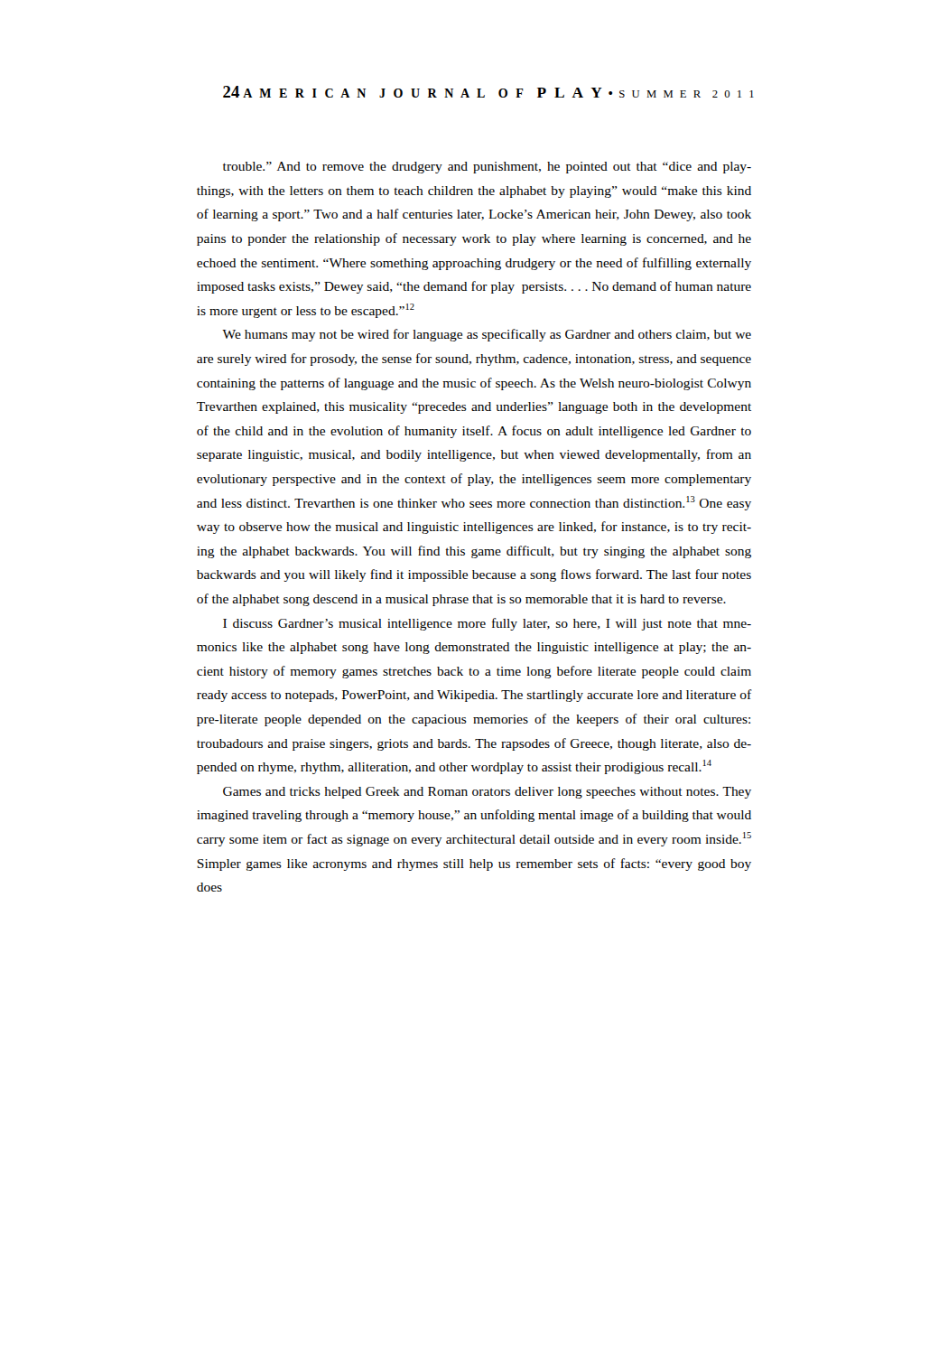24 A M E R I C A N J O U R N A L O F P L A Y•S U M M E R 2 0 1 1
trouble.” And to remove the drudgery and punishment, he pointed out that “dice and play-things, with the letters on them to teach children the alphabet by playing” would “make this kind of learning a sport.” Two and a half centuries later, Locke’s American heir, John Dewey, also took pains to ponder the relationship of necessary work to play where learning is concerned, and he echoed the sentiment. “Where something approaching drudgery or the need of fulfilling externally imposed tasks exists,” Dewey said, “the demand for play persists. . . . No demand of human nature is more urgent or less to be escaped.”12
We humans may not be wired for language as specifically as Gardner and others claim, but we are surely wired for prosody, the sense for sound, rhythm, cadence, intonation, stress, and sequence containing the patterns of language and the music of speech. As the Welsh neuro-biologist Colwyn Trevarthen explained, this musicality “precedes and underlies” language both in the development of the child and in the evolution of humanity itself. A focus on adult intelligence led Gardner to separate linguistic, musical, and bodily intelligence, but when viewed developmentally, from an evolutionary perspective and in the context of play, the intelligences seem more complementary and less distinct. Trevarthen is one thinker who sees more connection than distinction.13 One easy way to observe how the musical and linguistic intelligences are linked, for instance, is to try reciting the alphabet backwards. You will find this game difficult, but try singing the alphabet song backwards and you will likely find it impossible because a song flows forward. The last four notes of the alphabet song descend in a musical phrase that is so memorable that it is hard to reverse.
I discuss Gardner’s musical intelligence more fully later, so here, I will just note that mnemonics like the alphabet song have long demonstrated the linguistic intelligence at play; the ancient history of memory games stretches back to a time long before literate people could claim ready access to notepads, PowerPoint, and Wikipedia. The startlingly accurate lore and literature of pre-literate people depended on the capacious memories of the keepers of their oral cultures: troubadours and praise singers, griots and bards. The rapsodes of Greece, though literate, also depended on rhyme, rhythm, alliteration, and other wordplay to assist their prodigious recall.14
Games and tricks helped Greek and Roman orators deliver long speeches without notes. They imagined traveling through a “memory house,” an unfolding mental image of a building that would carry some item or fact as signage on every architectural detail outside and in every room inside.15 Simpler games like acronyms and rhymes still help us remember sets of facts: “every good boy does